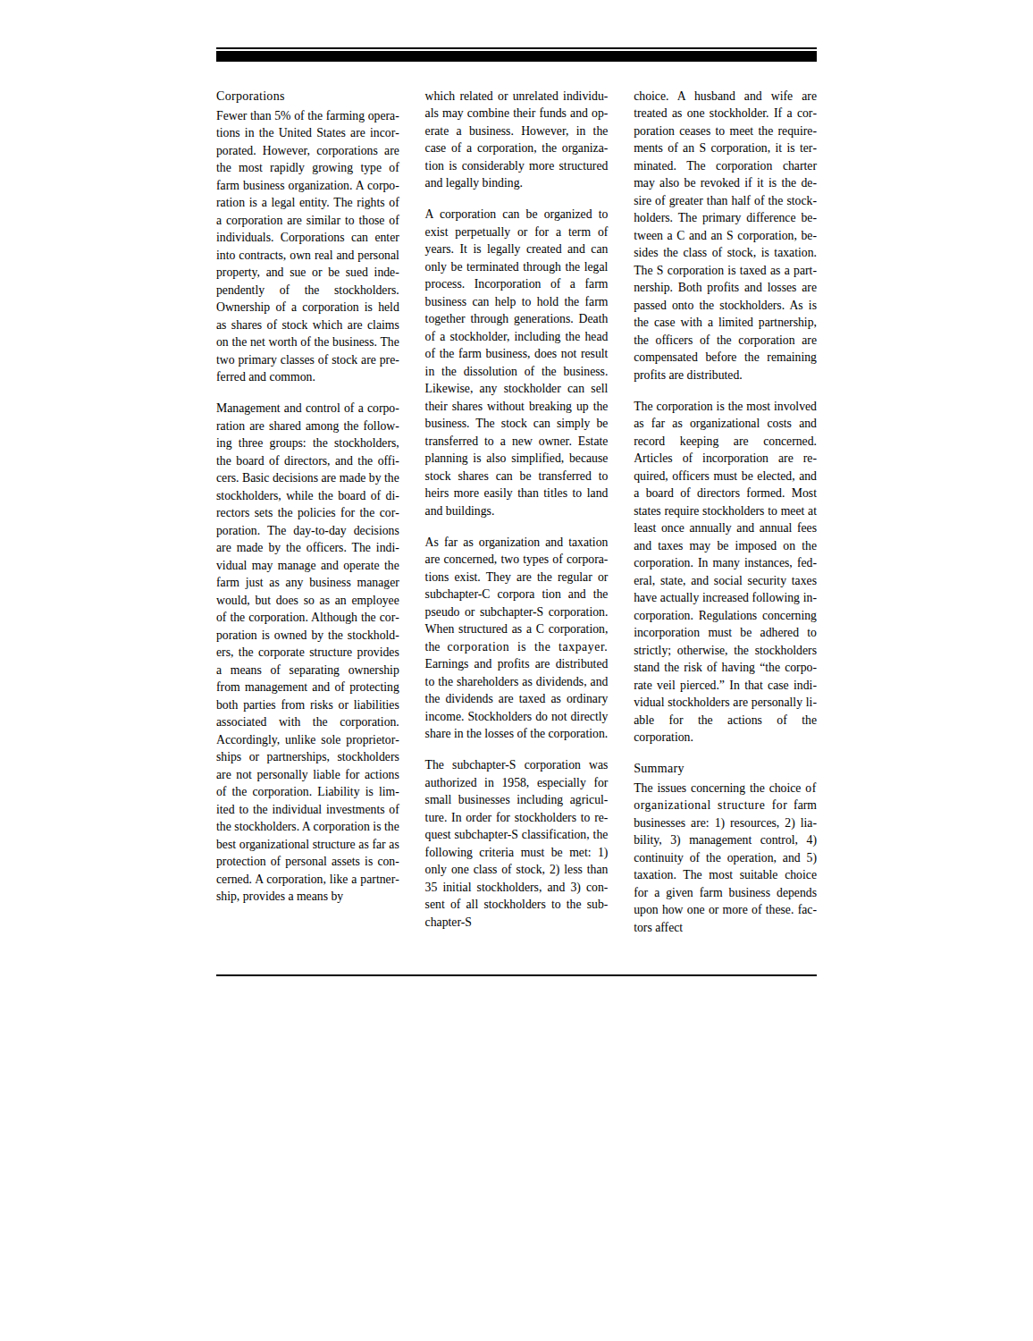Corporations
Fewer than 5% of the farming operations in the United States are incorporated. However, corporations are the most rapidly growing type of farm business organization. A corporation is a legal entity. The rights of a corporation are similar to those of individuals. Corporations can enter into contracts, own real and personal property, and sue or be sued independently of the stockholders. Ownership of a corporation is held as shares of stock which are claims on the net worth of the business. The two primary classes of stock are preferred and common.
Management and control of a corporation are shared among the following three groups: the stockholders, the board of directors, and the officers. Basic decisions are made by the stockholders, while the board of directors sets the policies for the corporation. The day-to-day decisions are made by the officers. The individual may manage and operate the farm just as any business manager would, but does so as an employee of the corporation. Although the corporation is owned by the stockholders, the corporate structure provides a means of separating ownership from management and of protecting both parties from risks or liabilities associated with the corporation. Accordingly, unlike sole proprietorships or partnerships, stockholders are not personally liable for actions of the corporation. Liability is limited to the individual investments of the stockholders. A corporation is the best organizational structure as far as protection of personal assets is concerned. A corporation, like a partnership, provides a means by
which related or unrelated individuals may combine their funds and operate a business. However, in the case of a corporation, the organization is considerably more structured and legally binding.
A corporation can be organized to exist perpetually or for a term of years. It is legally created and can only be terminated through the legal process. Incorporation of a farm business can help to hold the farm together through generations. Death of a stockholder, including the head of the farm business, does not result in the dissolution of the business. Likewise, any stockholder can sell their shares without breaking up the business. The stock can simply be transferred to a new owner. Estate planning is also simplified, because stock shares can be transferred to heirs more easily than titles to land and buildings.
As far as organization and taxation are concerned, two types of corporations exist. They are the regular or subchapter-C corpora tion and the pseudo or subchapter-S corporation. When structured as a C corporation, the corporation is the taxpayer. Earnings and profits are distributed to the shareholders as dividends, and the dividends are taxed as ordinary income. Stockholders do not directly share in the losses of the corporation.
The subchapter-S corporation was authorized in 1958, especially for small businesses including agriculture. In order for stockholders to request subchapter-S classification, the following criteria must be met: 1) only one class of stock, 2) less than 35 initial stockholders, and 3) consent of all stockholders to the subchapter-S
choice. A husband and wife are treated as one stockholder. If a corporation ceases to meet the requirements of an S corporation, it is terminated. The corporation charter may also be revoked if it is the desire of greater than half of the stockholders. The primary difference between a C and an S corporation, besides the class of stock, is taxation. The S corporation is taxed as a partnership. Both profits and losses are passed onto the stockholders. As is the case with a limited partnership, the officers of the corporation are compensated before the remaining profits are distributed.
The corporation is the most involved as far as organizational costs and record keeping are concerned. Articles of incorporation are required, officers must be elected, and a board of directors formed. Most states require stockholders to meet at least once annually and annual fees and taxes may be imposed on the corporation. In many instances, federal, state, and social security taxes have actually increased following incorporation. Regulations concerning incorporation must be adhered to strictly; otherwise, the stockholders stand the risk of having “the corporate veil pierced.” In that case individual stockholders are personally liable for the actions of the corporation.
Summary
The issues concerning the choice of organizational structure for farm businesses are: 1) resources, 2) liability, 3) management control, 4) continuity of the operation, and 5) taxation. The most suitable choice for a given farm business depends upon how one or more of these. factors affect